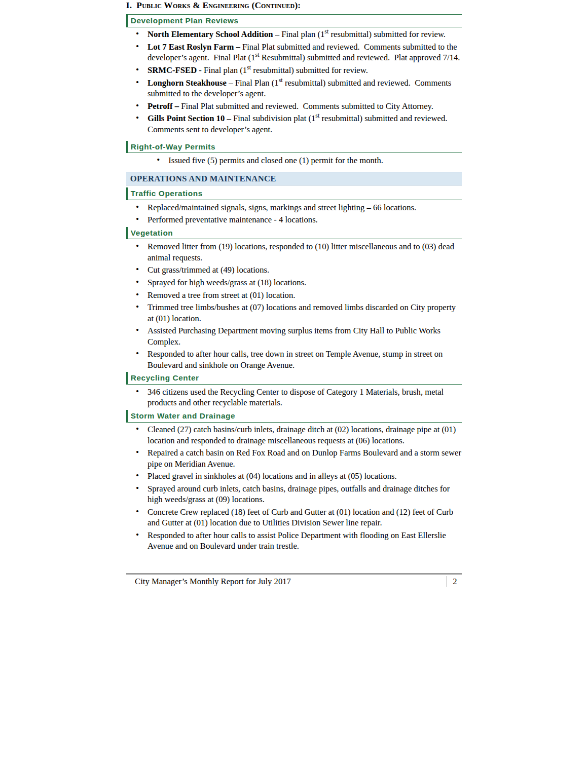I. Public Works & Engineering (Continued):
Development Plan Reviews
North Elementary School Addition – Final plan (1st resubmittal) submitted for review.
Lot 7 East Roslyn Farm – Final Plat submitted and reviewed. Comments submitted to the developer’s agent. Final Plat (1st Resubmittal) submitted and reviewed. Plat approved 7/14.
SRMC-FSED - Final plan (1st resubmittal) submitted for review.
Longhorn Steakhouse – Final Plan (1st resubmittal) submitted and reviewed. Comments submitted to the developer’s agent.
Petroff – Final Plat submitted and reviewed. Comments submitted to City Attorney.
Gills Point Section 10 – Final subdivision plat (1st resubmittal) submitted and reviewed. Comments sent to developer’s agent.
Right-of-Way Permits
Issued five (5) permits and closed one (1) permit for the month.
OPERATIONS AND MAINTENANCE
Traffic Operations
Replaced/maintained signals, signs, markings and street lighting – 66 locations.
Performed preventative maintenance - 4 locations.
Vegetation
Removed litter from (19) locations, responded to (10) litter miscellaneous and to (03) dead animal requests.
Cut grass/trimmed at (49) locations.
Sprayed for high weeds/grass at (18) locations.
Removed a tree from street at (01) location.
Trimmed tree limbs/bushes at (07) locations and removed limbs discarded on City property at (01) location.
Assisted Purchasing Department moving surplus items from City Hall to Public Works Complex.
Responded to after hour calls, tree down in street on Temple Avenue, stump in street on Boulevard and sinkhole on Orange Avenue.
Recycling Center
346 citizens used the Recycling Center to dispose of Category 1 Materials, brush, metal products and other recyclable materials.
Storm Water and Drainage
Cleaned (27) catch basins/curb inlets, drainage ditch at (02) locations, drainage pipe at (01) location and responded to drainage miscellaneous requests at (06) locations.
Repaired a catch basin on Red Fox Road and on Dunlop Farms Boulevard and a storm sewer pipe on Meridian Avenue.
Placed gravel in sinkholes at (04) locations and in alleys at (05) locations.
Sprayed around curb inlets, catch basins, drainage pipes, outfalls and drainage ditches for high weeds/grass at (09) locations.
Concrete Crew replaced (18) feet of Curb and Gutter at (01) location and (12) feet of Curb and Gutter at (01) location due to Utilities Division Sewer line repair.
Responded to after hour calls to assist Police Department with flooding on East Ellerslie Avenue and on Boulevard under train trestle.
City Manager’s Monthly Report for July 2017
2